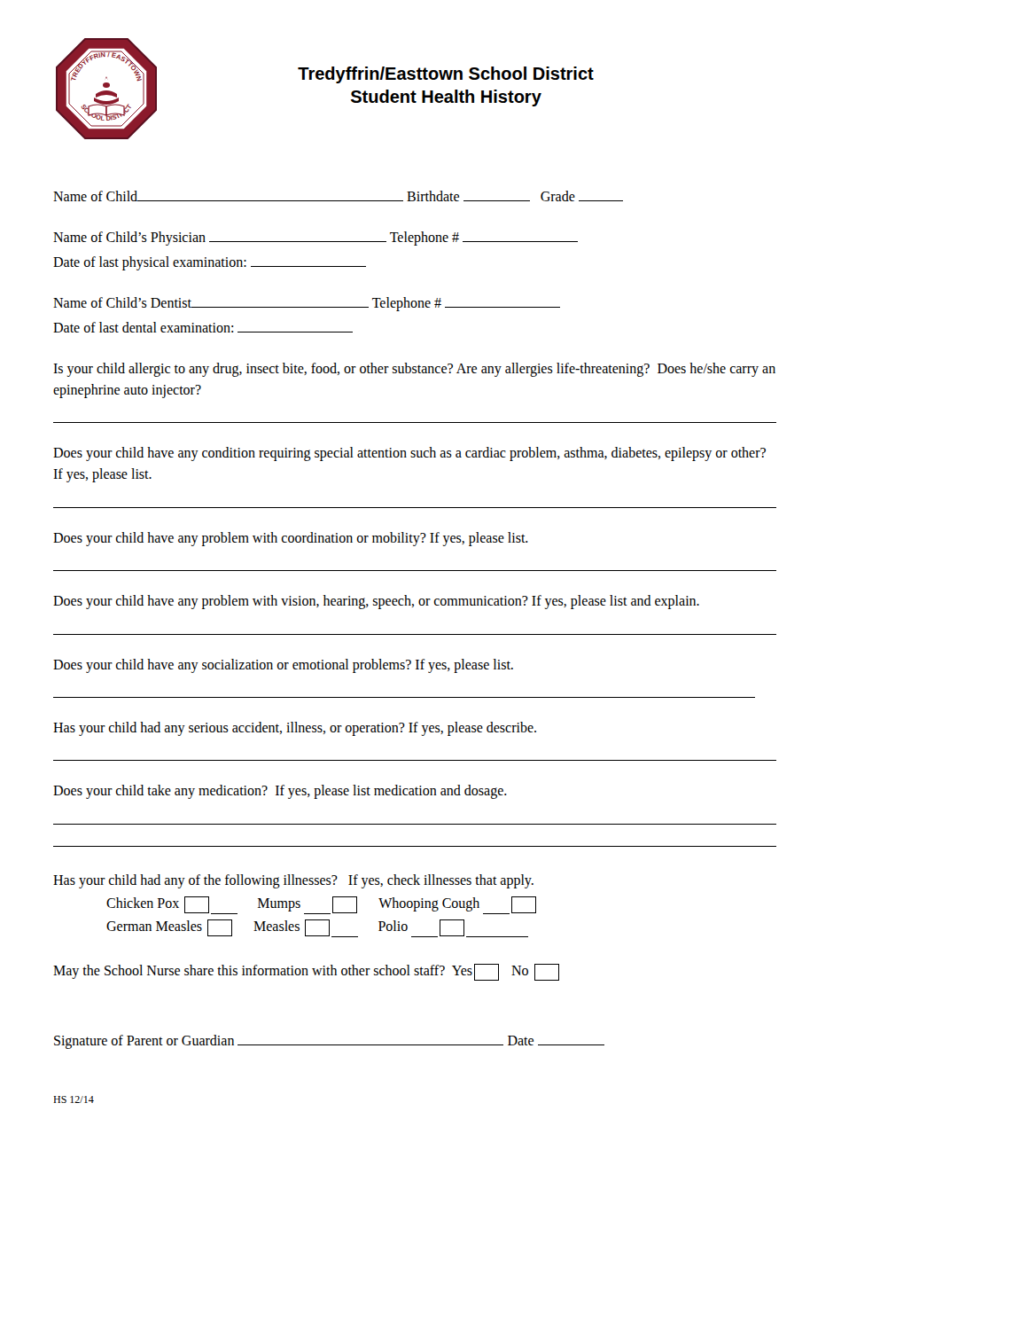TREDYFFRIN / EASTTOWN SCHOOL DISTRICT
Tredyffrin/Easttown School District
Student Health History
Name of Child Birthdate Grade
Name of Child’s Physician Telephone #
Date of last physical examination:
Name of Child’s Dentist Telephone #
Date of last dental examination:
Is your child allergic to any drug, insect bite, food, or other substance? Are any allergies life-threatening? Does he/she carry an epinephrine auto injector?
Does your child have any condition requiring special attention such as a cardiac problem, asthma, diabetes, epilepsy or other? If yes, please list.
Does your child have any problem with coordination or mobility? If yes, please list.
Does your child have any problem with vision, hearing, speech, or communication? If yes, please list and explain.
Does your child have any socialization or emotional problems? If yes, please list.
Has your child had any serious accident, illness, or operation? If yes, please describe.
Does your child take any medication? If yes, please list medication and dosage.
Has your child had any of the following illnesses? If yes, check illnesses that apply.
Chicken Pox Mumps Whooping Cough
German Measles Measles Polio
May the School Nurse share this information with other school staff? Yes No
Signature of Parent or Guardian Date
HS 12/14